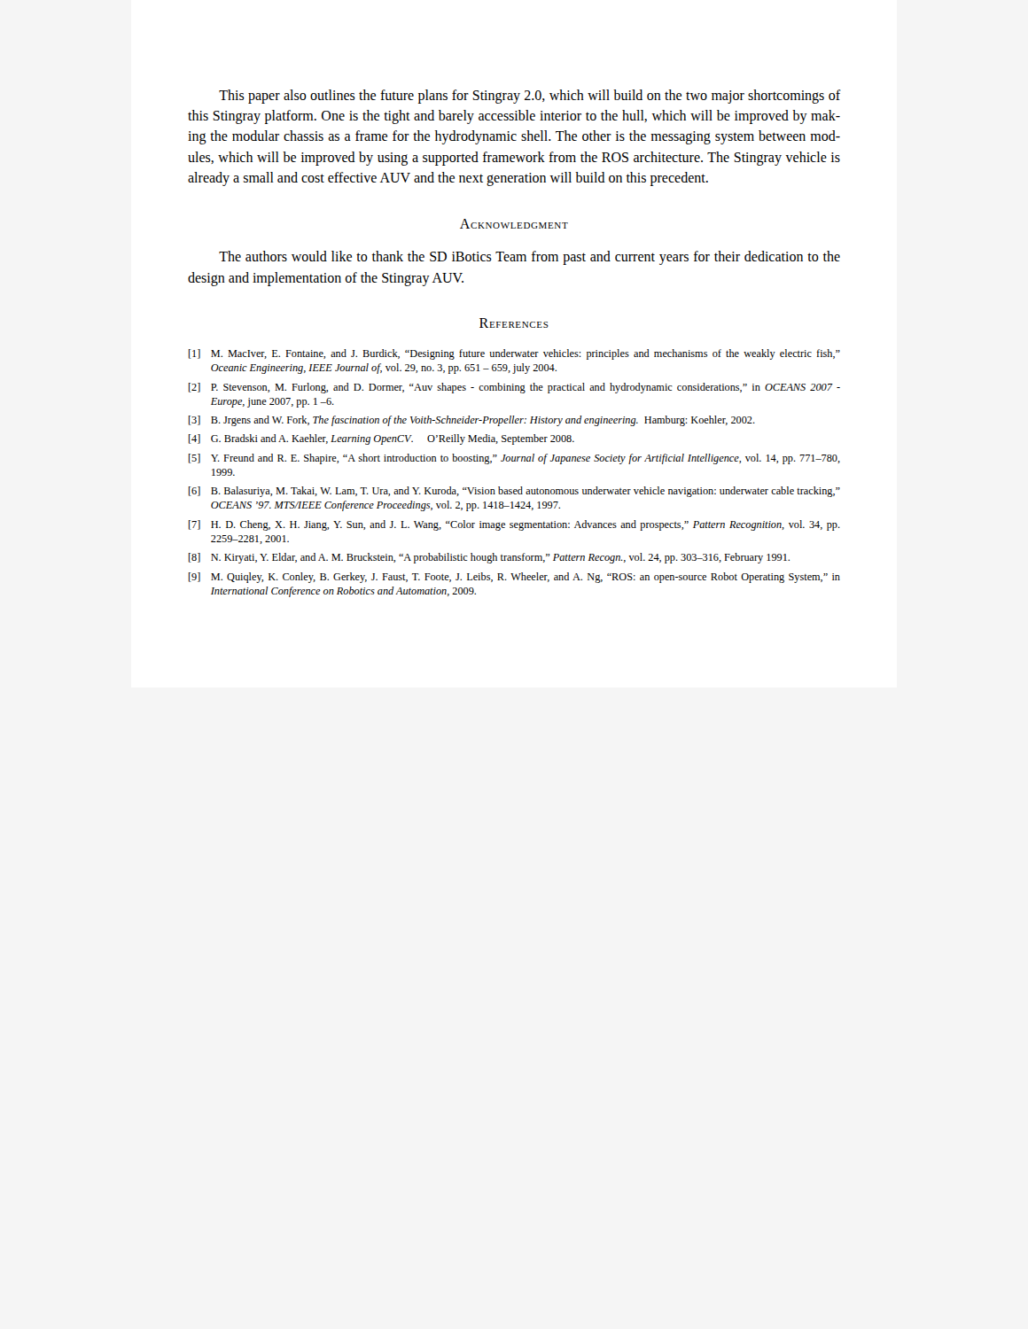This paper also outlines the future plans for Stingray 2.0, which will build on the two major shortcomings of this Stingray platform. One is the tight and barely accessible interior to the hull, which will be improved by making the modular chassis as a frame for the hydrodynamic shell. The other is the messaging system between modules, which will be improved by using a supported framework from the ROS architecture. The Stingray vehicle is already a small and cost effective AUV and the next generation will build on this precedent.
Acknowledgment
The authors would like to thank the SD iBotics Team from past and current years for their dedication to the design and implementation of the Stingray AUV.
References
[1] M. MacIver, E. Fontaine, and J. Burdick, “Designing future underwater vehicles: principles and mechanisms of the weakly electric fish,” Oceanic Engineering, IEEE Journal of, vol. 29, no. 3, pp. 651 – 659, july 2004.
[2] P. Stevenson, M. Furlong, and D. Dormer, “Auv shapes - combining the practical and hydrodynamic considerations,” in OCEANS 2007 - Europe, june 2007, pp. 1 –6.
[3] B. Jrgens and W. Fork, The fascination of the Voith-Schneider-Propeller: History and engineering. Hamburg: Koehler, 2002.
[4] G. Bradski and A. Kaehler, Learning OpenCV. O’Reilly Media, September 2008.
[5] Y. Freund and R. E. Shapire, “A short introduction to boosting,” Journal of Japanese Society for Artificial Intelligence, vol. 14, pp. 771–780, 1999.
[6] B. Balasuriya, M. Takai, W. Lam, T. Ura, and Y. Kuroda, “Vision based autonomous underwater vehicle navigation: underwater cable tracking,” OCEANS ’97. MTS/IEEE Conference Proceedings, vol. 2, pp. 1418–1424, 1997.
[7] H. D. Cheng, X. H. Jiang, Y. Sun, and J. L. Wang, “Color image segmentation: Advances and prospects,” Pattern Recognition, vol. 34, pp. 2259–2281, 2001.
[8] N. Kiryati, Y. Eldar, and A. M. Bruckstein, “A probabilistic hough transform,” Pattern Recogn., vol. 24, pp. 303–316, February 1991.
[9] M. Quiqley, K. Conley, B. Gerkey, J. Faust, T. Foote, J. Leibs, R. Wheeler, and A. Ng, “ROS: an open-source Robot Operating System,” in International Conference on Robotics and Automation, 2009.